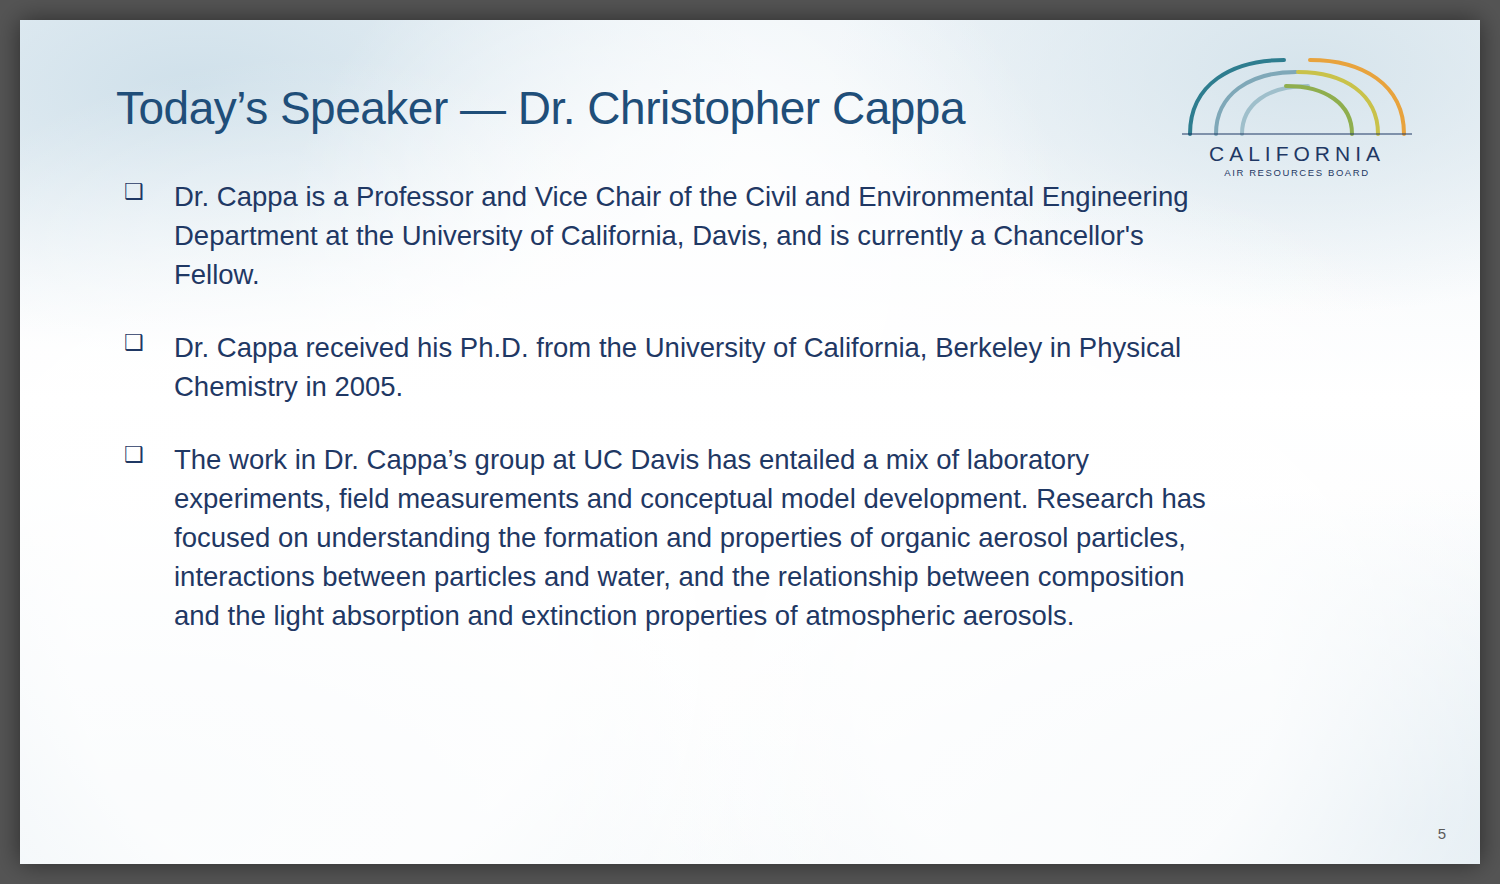CALIFORNIA
AIR RESOURCES BOARD
Today’s Speaker — Dr. Christopher Cappa
Dr. Cappa is a Professor and Vice Chair of the Civil and Environmental Engineering Department at the University of California, Davis, and is currently a Chancellor's Fellow.
Dr. Cappa received his Ph.D. from the University of California, Berkeley in Physical Chemistry in 2005.
The work in Dr. Cappa’s group at UC Davis has entailed a mix of laboratory experiments, field measurements and conceptual model development. Research has focused on understanding the formation and properties of organic aerosol particles, interactions between particles and water, and the relationship between composition and the light absorption and extinction properties of atmospheric aerosols.
5